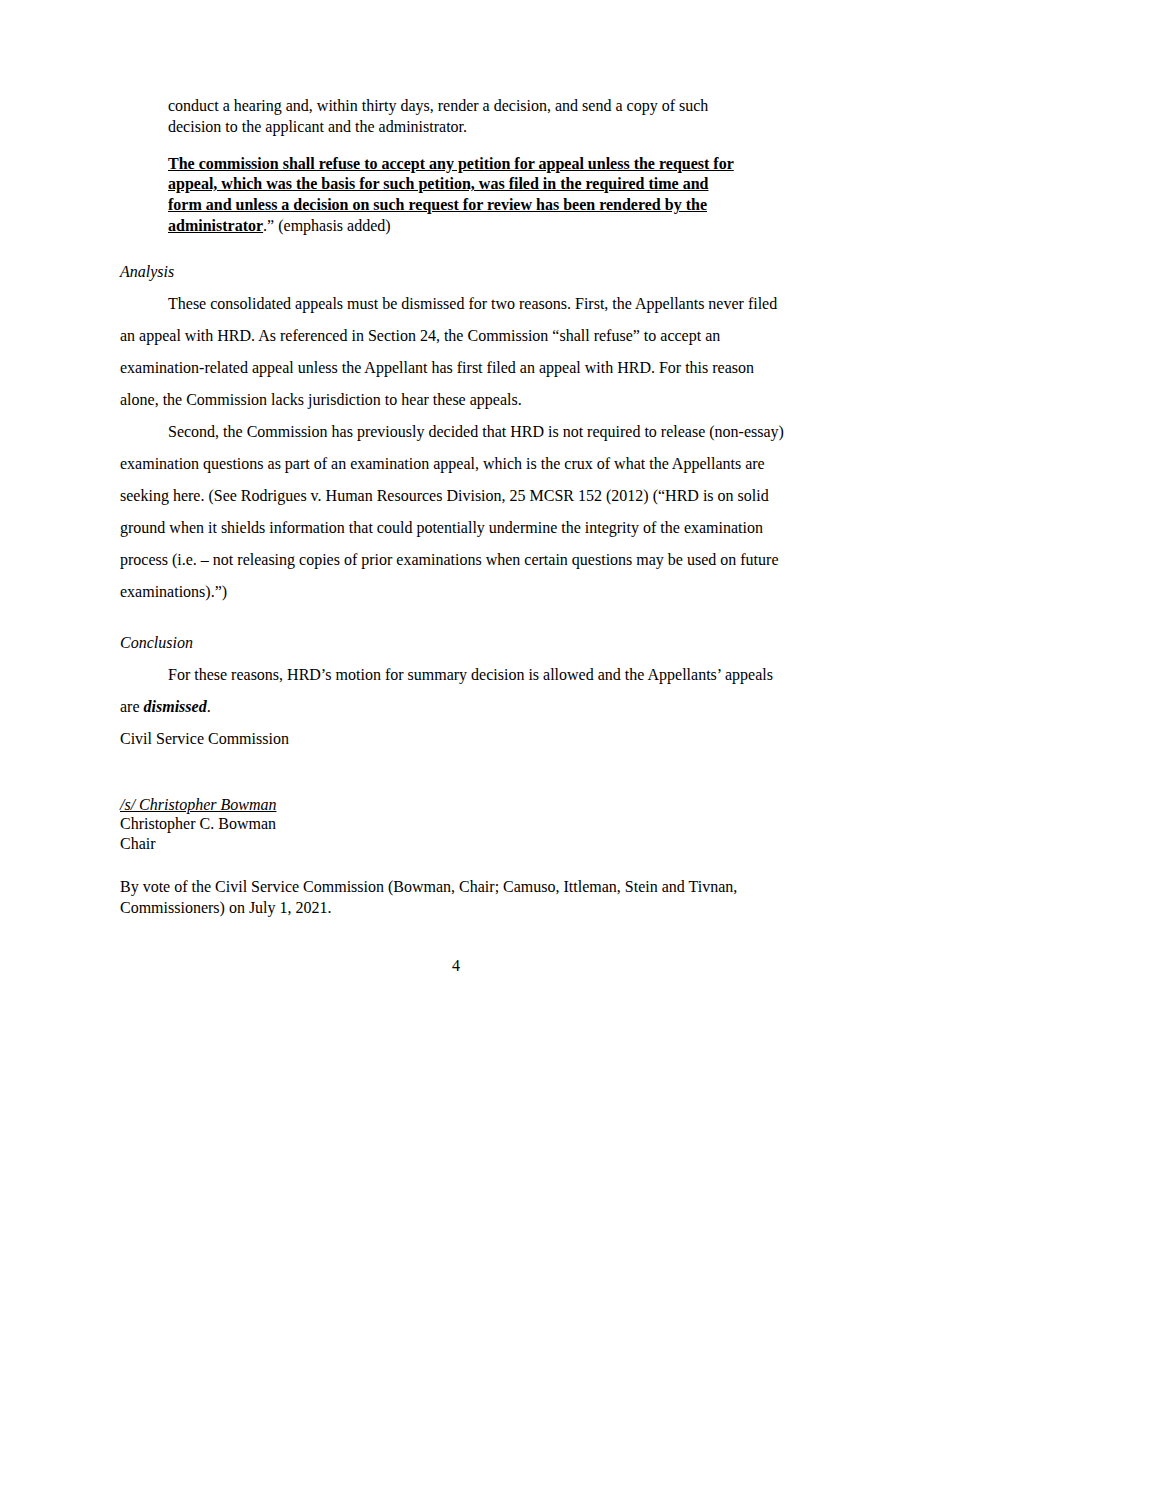conduct a hearing and, within thirty days, render a decision, and send a copy of such decision to the applicant and the administrator.
The commission shall refuse to accept any petition for appeal unless the request for appeal, which was the basis for such petition, was filed in the required time and form and unless a decision on such request for review has been rendered by the administrator.” (emphasis added)
Analysis
These consolidated appeals must be dismissed for two reasons. First, the Appellants never filed an appeal with HRD. As referenced in Section 24, the Commission “shall refuse” to accept an examination-related appeal unless the Appellant has first filed an appeal with HRD. For this reason alone, the Commission lacks jurisdiction to hear these appeals.
Second, the Commission has previously decided that HRD is not required to release (non-essay) examination questions as part of an examination appeal, which is the crux of what the Appellants are seeking here. (See Rodrigues v. Human Resources Division, 25 MCSR 152 (2012) (“HRD is on solid ground when it shields information that could potentially undermine the integrity of the examination process (i.e. – not releasing copies of prior examinations when certain questions may be used on future examinations).”)
Conclusion
For these reasons, HRD’s motion for summary decision is allowed and the Appellants’ appeals are dismissed.
Civil Service Commission
/s/ Christopher Bowman
Christopher C. Bowman
Chair
By vote of the Civil Service Commission (Bowman, Chair; Camuso, Ittleman, Stein and Tivnan, Commissioners) on July 1, 2021.
4